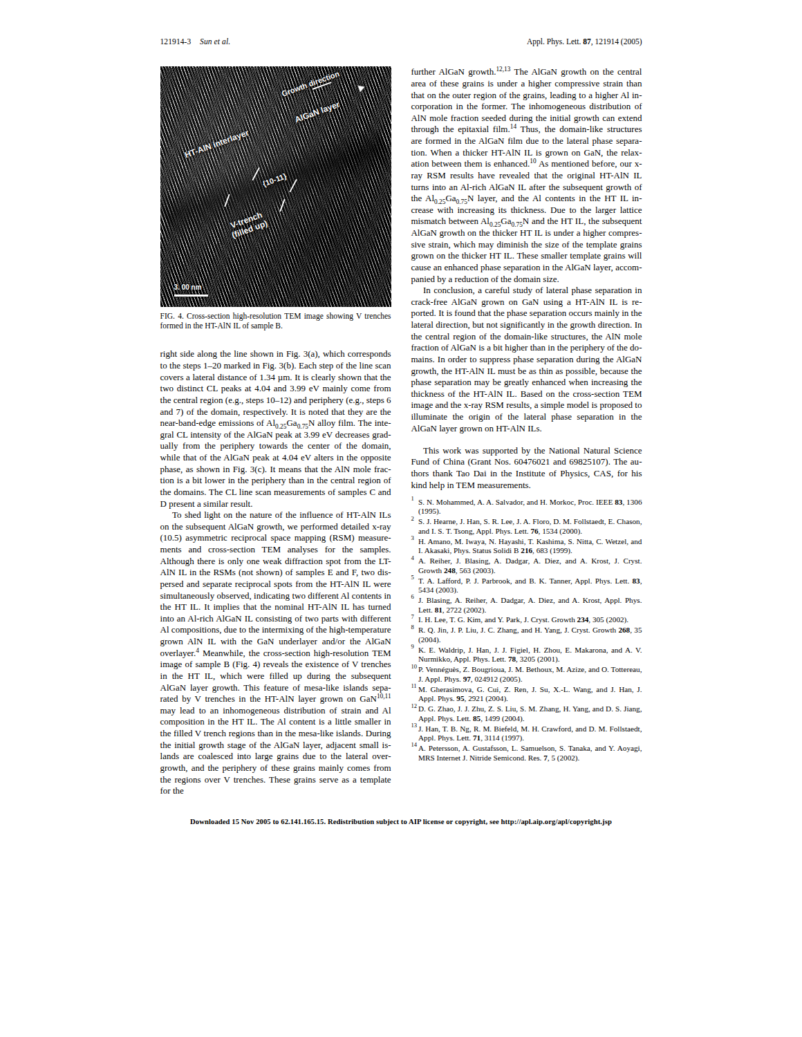121914-3Sun et al.
Appl. Phys. Lett. 87, 121914 (2005)
Growth direction
AlGaN layer
HT-AlN interlayer
{10-11}
V-trench
(filled up)
3. 00 nm
FIG. 4. Cross-section high-resolution TEM image showing V trenches formed in the HT-AlN IL of sample B.
right side along the line shown in Fig. 3(a), which corresponds to the steps 1–20 marked in Fig. 3(b). Each step of the line scan covers a lateral distance of 1.34 µm. It is clearly shown that the two distinct CL peaks at 4.04 and 3.99 eV mainly come from the central region (e.g., steps 10–12) and periphery (e.g., steps 6 and 7) of the domain, respectively. It is noted that they are the near-band-edge emissions of Al0.25Ga0.75N alloy film. The integral CL intensity of the AlGaN peak at 3.99 eV decreases gradually from the periphery towards the center of the domain, while that of the AlGaN peak at 4.04 eV alters in the opposite phase, as shown in Fig. 3(c). It means that the AlN mole fraction is a bit lower in the periphery than in the central region of the domains. The CL line scan measurements of samples C and D present a similar result.
To shed light on the nature of the influence of HT-AlN ILs on the subsequent AlGaN growth, we performed detailed x-ray (10.5) asymmetric reciprocal space mapping (RSM) measurements and cross-section TEM analyses for the samples. Although there is only one weak diffraction spot from the LT-AlN IL in the RSMs (not shown) of samples E and F, two dispersed and separate reciprocal spots from the HT-AlN IL were simultaneously observed, indicating two different Al contents in the HT IL. It implies that the nominal HT-AlN IL has turned into an Al-rich AlGaN IL consisting of two parts with different Al compositions, due to the intermixing of the high-temperature grown AlN IL with the GaN underlayer and/or the AlGaN overlayer.4 Meanwhile, the cross-section high-resolution TEM image of sample B (Fig. 4) reveals the existence of V trenches in the HT IL, which were filled up during the subsequent AlGaN layer growth. This feature of mesa-like islands separated by V trenches in the HT-AlN layer grown on GaN10,11 may lead to an inhomogeneous distribution of strain and Al composition in the HT IL. The Al content is a little smaller in the filled V trench regions than in the mesa-like islands. During the initial growth stage of the AlGaN layer, adjacent small islands are coalesced into large grains due to the lateral overgrowth, and the periphery of these grains mainly comes from the regions over V trenches. These grains serve as a template for the
further AlGaN growth.12,13 The AlGaN growth on the central area of these grains is under a higher compressive strain than that on the outer region of the grains, leading to a higher Al incorporation in the former. The inhomogeneous distribution of AlN mole fraction seeded during the initial growth can extend through the epitaxial film.14 Thus, the domain-like structures are formed in the AlGaN film due to the lateral phase separation. When a thicker HT-AlN IL is grown on GaN, the relaxation between them is enhanced.10 As mentioned before, our x-ray RSM results have revealed that the original HT-AlN IL turns into an Al-rich AlGaN IL after the subsequent growth of the Al0.25Ga0.75N layer, and the Al contents in the HT IL increase with increasing its thickness. Due to the larger lattice mismatch between Al0.25Ga0.75N and the HT IL, the subsequent AlGaN growth on the thicker HT IL is under a higher compressive strain, which may diminish the size of the template grains grown on the thicker HT IL. These smaller template grains will cause an enhanced phase separation in the AlGaN layer, accompanied by a reduction of the domain size.
In conclusion, a careful study of lateral phase separation in crack-free AlGaN grown on GaN using a HT-AlN IL is reported. It is found that the phase separation occurs mainly in the lateral direction, but not significantly in the growth direction. In the central region of the domain-like structures, the AlN mole fraction of AlGaN is a bit higher than in the periphery of the domains. In order to suppress phase separation during the AlGaN growth, the HT-AlN IL must be as thin as possible, because the phase separation may be greatly enhanced when increasing the thickness of the HT-AlN IL. Based on the cross-section TEM image and the x-ray RSM results, a simple model is proposed to illuminate the origin of the lateral phase separation in the AlGaN layer grown on HT-AlN ILs.
This work was supported by the National Natural Science Fund of China (Grant Nos. 60476021 and 69825107). The authors thank Tao Dai in the Institute of Physics, CAS, for his kind help in TEM measurements.
S. N. Mohammed, A. A. Salvador, and H. Morkoc, Proc. IEEE 83, 1306 (1995).
S. J. Hearne, J. Han, S. R. Lee, J. A. Floro, D. M. Follstaedt, E. Chason, and I. S. T. Tsong, Appl. Phys. Lett. 76, 1534 (2000).
H. Amano, M. Iwaya, N. Hayashi, T. Kashima, S. Nitta, C. Wetzel, and I. Akasaki, Phys. Status Solidi B 216, 683 (1999).
A. Reiher, J. Blasing, A. Dadgar, A. Diez, and A. Krost, J. Cryst. Growth 248, 563 (2003).
T. A. Lafford, P. J. Parbrook, and B. K. Tanner, Appl. Phys. Lett. 83, 5434 (2003).
J. Blasing, A. Reiher, A. Dadgar, A. Diez, and A. Krost, Appl. Phys. Lett. 81, 2722 (2002).
I. H. Lee, T. G. Kim, and Y. Park, J. Cryst. Growth 234, 305 (2002).
R. Q. Jin, J. P. Liu, J. C. Zhang, and H. Yang, J. Cryst. Growth 268, 35 (2004).
K. E. Waldrip, J. Han, J. J. Figiel, H. Zhou, E. Makarona, and A. V. Nurmikko, Appl. Phys. Lett. 78, 3205 (2001).
P. Vennéguès, Z. Bougrioua, J. M. Bethoux, M. Azize, and O. Tottereau, J. Appl. Phys. 97, 024912 (2005).
M. Gherasimova, G. Cui, Z. Ren, J. Su, X.-L. Wang, and J. Han, J. Appl. Phys. 95, 2921 (2004).
D. G. Zhao, J. J. Zhu, Z. S. Liu, S. M. Zhang, H. Yang, and D. S. Jiang, Appl. Phys. Lett. 85, 1499 (2004).
J. Han, T. B. Ng, R. M. Biefeld, M. H. Crawford, and D. M. Follstaedt, Appl. Phys. Lett. 71, 3114 (1997).
A. Petersson, A. Gustafsson, L. Samuelson, S. Tanaka, and Y. Aoyagi, MRS Internet J. Nitride Semicond. Res. 7, 5 (2002).
Downloaded 15 Nov 2005 to 62.141.165.15. Redistribution subject to AIP license or copyright, see http://apl.aip.org/apl/copyright.jsp